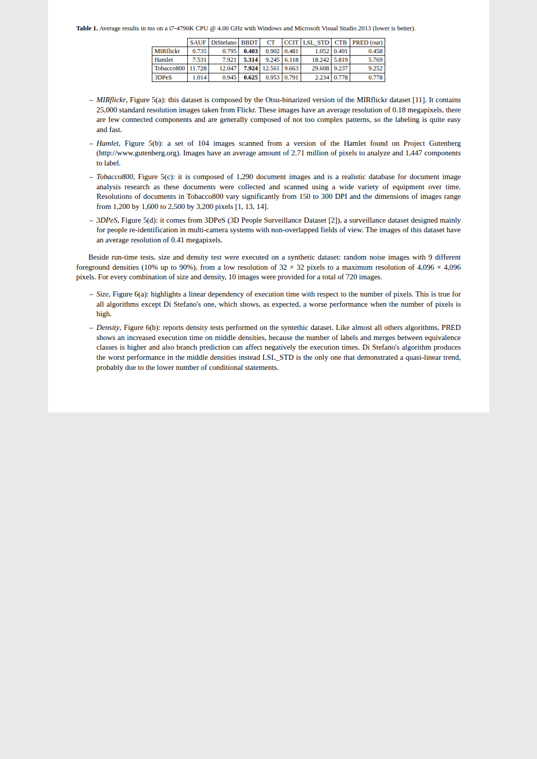Table 1. Average results in ms on a i7-4790K CPU @ 4.00 GHz with Windows and Microsoft Visual Studio 2013 (lower is better).
| | SAUF | DiStefano | BBDT | CT | CCIT | LSL_STD | CTB | PRED (our) |
| --- | --- | --- | --- | --- | --- | --- | --- | --- |
| MIRflickr | 0.735 | 0.795 | 0.403 | 0.902 | 0.481 | 1.052 | 0.491 | 0.458 |
| Hamlet | 7.531 | 7.921 | 5.314 | 9.245 | 6.118 | 18.242 | 5.819 | 5.769 |
| Tobacco800 | 11.728 | 12.047 | 7.924 | 12.561 | 9.663 | 29.608 | 9.237 | 9.252 |
| 3DPeS | 1.014 | 0.945 | 0.625 | 0.953 | 0.791 | 2.234 | 0.778 | 0.778 |
MIRflickr, Figure 5(a): this dataset is composed by the Otsu-binarized version of the MIRflickr dataset [11]. It contains 25,000 standard resolution images taken from Flickr. These images have an average resolution of 0.18 megapixels, there are few connected components and are generally composed of not too complex patterns, so the labeling is quite easy and fast.
Hamlet, Figure 5(b): a set of 104 images scanned from a version of the Hamlet found on Project Gutenberg (http://www.gutenberg.org). Images have an average amount of 2.71 million of pixels to analyze and 1,447 components to label.
Tobacco800, Figure 5(c): it is composed of 1,290 document images and is a realistic database for document image analysis research as these documents were collected and scanned using a wide variety of equipment over time. Resolutions of documents in Tobacco800 vary significantly from 150 to 300 DPI and the dimensions of images range from 1,200 by 1,600 to 2,500 by 3,200 pixels [1, 13, 14].
3DPeS, Figure 5(d): it comes from 3DPeS (3D People Surveillance Dataset [2]), a surveillance dataset designed mainly for people re-identification in multi-camera systems with non-overlapped fields of view. The images of this dataset have an average resolution of 0.41 megapixels.
Beside run-time tests, size and density test were executed on a synthetic dataset: random noise images with 9 different foreground densities (10% up to 90%), from a low resolution of 32 × 32 pixels to a maximum resolution of 4,096 × 4,096 pixels. For every combination of size and density, 10 images were provided for a total of 720 images.
Size, Figure 6(a): highlights a linear dependency of execution time with respect to the number of pixels. This is true for all algorithms except Di Stefano's one, which shows, as expected, a worse performance when the number of pixels is high.
Density, Figure 6(b): reports density tests performed on the syntethic dataset. Like almost all others algorithms, PRED shows an increased execution time on middle densities, because the number of labels and merges between equivalence classes is higher and also branch prediction can affect negatively the execution times. Di Stefano's algorithm produces the worst performance in the middle densities instead LSL_STD is the only one that demonstrated a quasi-linear trend, probably due to the lower number of conditional statements.